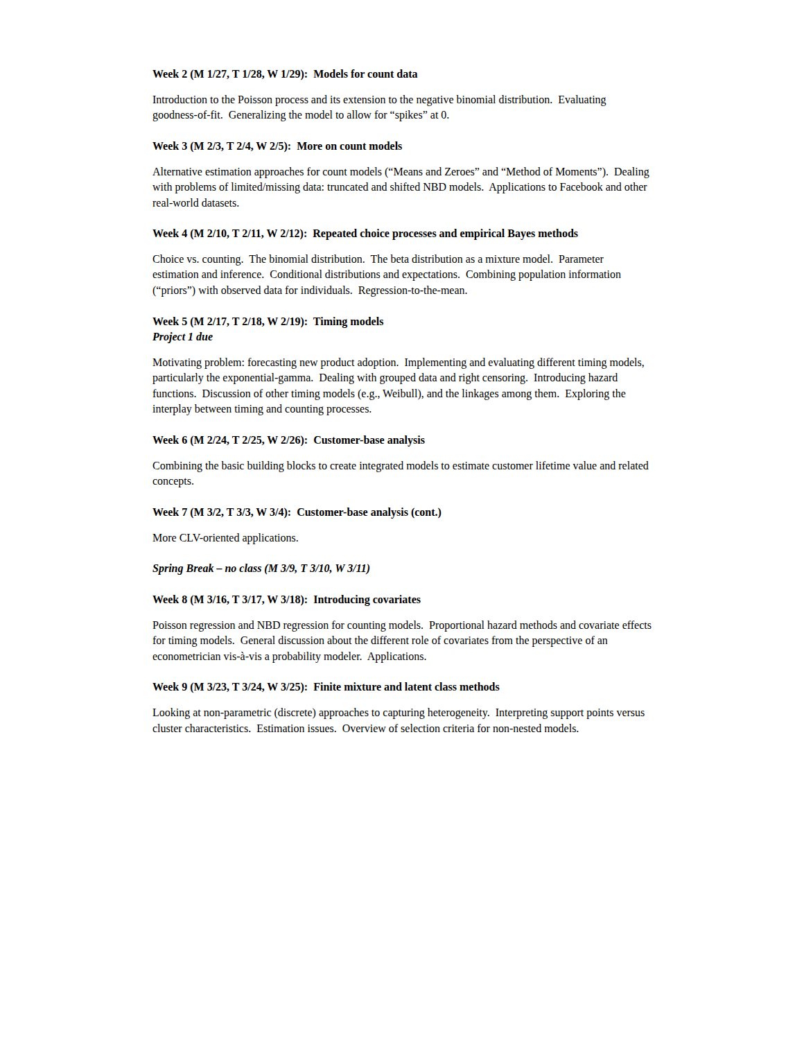Week 2 (M 1/27, T 1/28, W 1/29): Models for count data
Introduction to the Poisson process and its extension to the negative binomial distribution. Evaluating goodness-of-fit. Generalizing the model to allow for “spikes” at 0.
Week 3 (M 2/3, T 2/4, W 2/5): More on count models
Alternative estimation approaches for count models (“Means and Zeroes” and “Method of Moments”). Dealing with problems of limited/missing data: truncated and shifted NBD models. Applications to Facebook and other real-world datasets.
Week 4 (M 2/10, T 2/11, W 2/12): Repeated choice processes and empirical Bayes methods
Choice vs. counting. The binomial distribution. The beta distribution as a mixture model. Parameter estimation and inference. Conditional distributions and expectations. Combining population information (“priors”) with observed data for individuals. Regression-to-the-mean.
Week 5 (M 2/17, T 2/18, W 2/19): Timing models
Project 1 due
Motivating problem: forecasting new product adoption. Implementing and evaluating different timing models, particularly the exponential-gamma. Dealing with grouped data and right censoring. Introducing hazard functions. Discussion of other timing models (e.g., Weibull), and the linkages among them. Exploring the interplay between timing and counting processes.
Week 6 (M 2/24, T 2/25, W 2/26): Customer-base analysis
Combining the basic building blocks to create integrated models to estimate customer lifetime value and related concepts.
Week 7 (M 3/2, T 3/3, W 3/4): Customer-base analysis (cont.)
More CLV-oriented applications.
Spring Break – no class (M 3/9, T 3/10, W 3/11)
Week 8 (M 3/16, T 3/17, W 3/18): Introducing covariates
Poisson regression and NBD regression for counting models. Proportional hazard methods and covariate effects for timing models. General discussion about the different role of covariates from the perspective of an econometrician vis-à-vis a probability modeler. Applications.
Week 9 (M 3/23, T 3/24, W 3/25): Finite mixture and latent class methods
Looking at non-parametric (discrete) approaches to capturing heterogeneity. Interpreting support points versus cluster characteristics. Estimation issues. Overview of selection criteria for non-nested models.